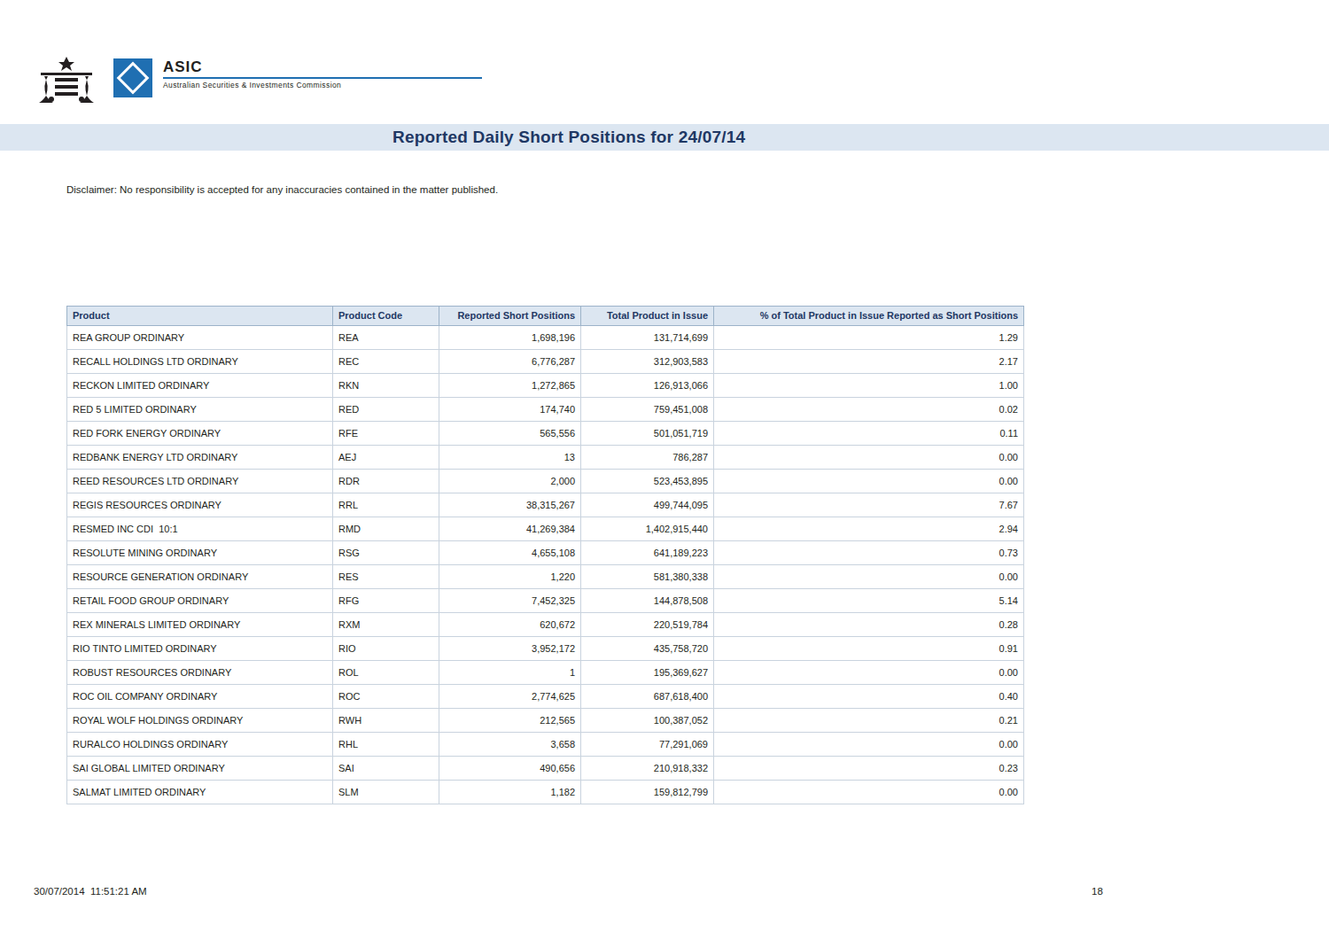ASIC
Australian Securities & Investments Commission
Reported Daily Short Positions for 24/07/14
Disclaimer: No responsibility is accepted for any inaccuracies contained in the matter published.
| Product | Product Code | Reported Short Positions | Total Product in Issue | % of Total Product in Issue Reported as Short Positions |
| --- | --- | --- | --- | --- |
| REA GROUP ORDINARY | REA | 1,698,196 | 131,714,699 | 1.29 |
| RECALL HOLDINGS LTD ORDINARY | REC | 6,776,287 | 312,903,583 | 2.17 |
| RECKON LIMITED ORDINARY | RKN | 1,272,865 | 126,913,066 | 1.00 |
| RED 5 LIMITED ORDINARY | RED | 174,740 | 759,451,008 | 0.02 |
| RED FORK ENERGY ORDINARY | RFE | 565,556 | 501,051,719 | 0.11 |
| REDBANK ENERGY LTD ORDINARY | AEJ | 13 | 786,287 | 0.00 |
| REED RESOURCES LTD ORDINARY | RDR | 2,000 | 523,453,895 | 0.00 |
| REGIS RESOURCES ORDINARY | RRL | 38,315,267 | 499,744,095 | 7.67 |
| RESMED INC CDI 10:1 | RMD | 41,269,384 | 1,402,915,440 | 2.94 |
| RESOLUTE MINING ORDINARY | RSG | 4,655,108 | 641,189,223 | 0.73 |
| RESOURCE GENERATION ORDINARY | RES | 1,220 | 581,380,338 | 0.00 |
| RETAIL FOOD GROUP ORDINARY | RFG | 7,452,325 | 144,878,508 | 5.14 |
| REX MINERALS LIMITED ORDINARY | RXM | 620,672 | 220,519,784 | 0.28 |
| RIO TINTO LIMITED ORDINARY | RIO | 3,952,172 | 435,758,720 | 0.91 |
| ROBUST RESOURCES ORDINARY | ROL | 1 | 195,369,627 | 0.00 |
| ROC OIL COMPANY ORDINARY | ROC | 2,774,625 | 687,618,400 | 0.40 |
| ROYAL WOLF HOLDINGS ORDINARY | RWH | 212,565 | 100,387,052 | 0.21 |
| RURALCO HOLDINGS ORDINARY | RHL | 3,658 | 77,291,069 | 0.00 |
| SAI GLOBAL LIMITED ORDINARY | SAI | 490,656 | 210,918,332 | 0.23 |
| SALMAT LIMITED ORDINARY | SLM | 1,182 | 159,812,799 | 0.00 |
30/07/2014 11:51:21 AM
18